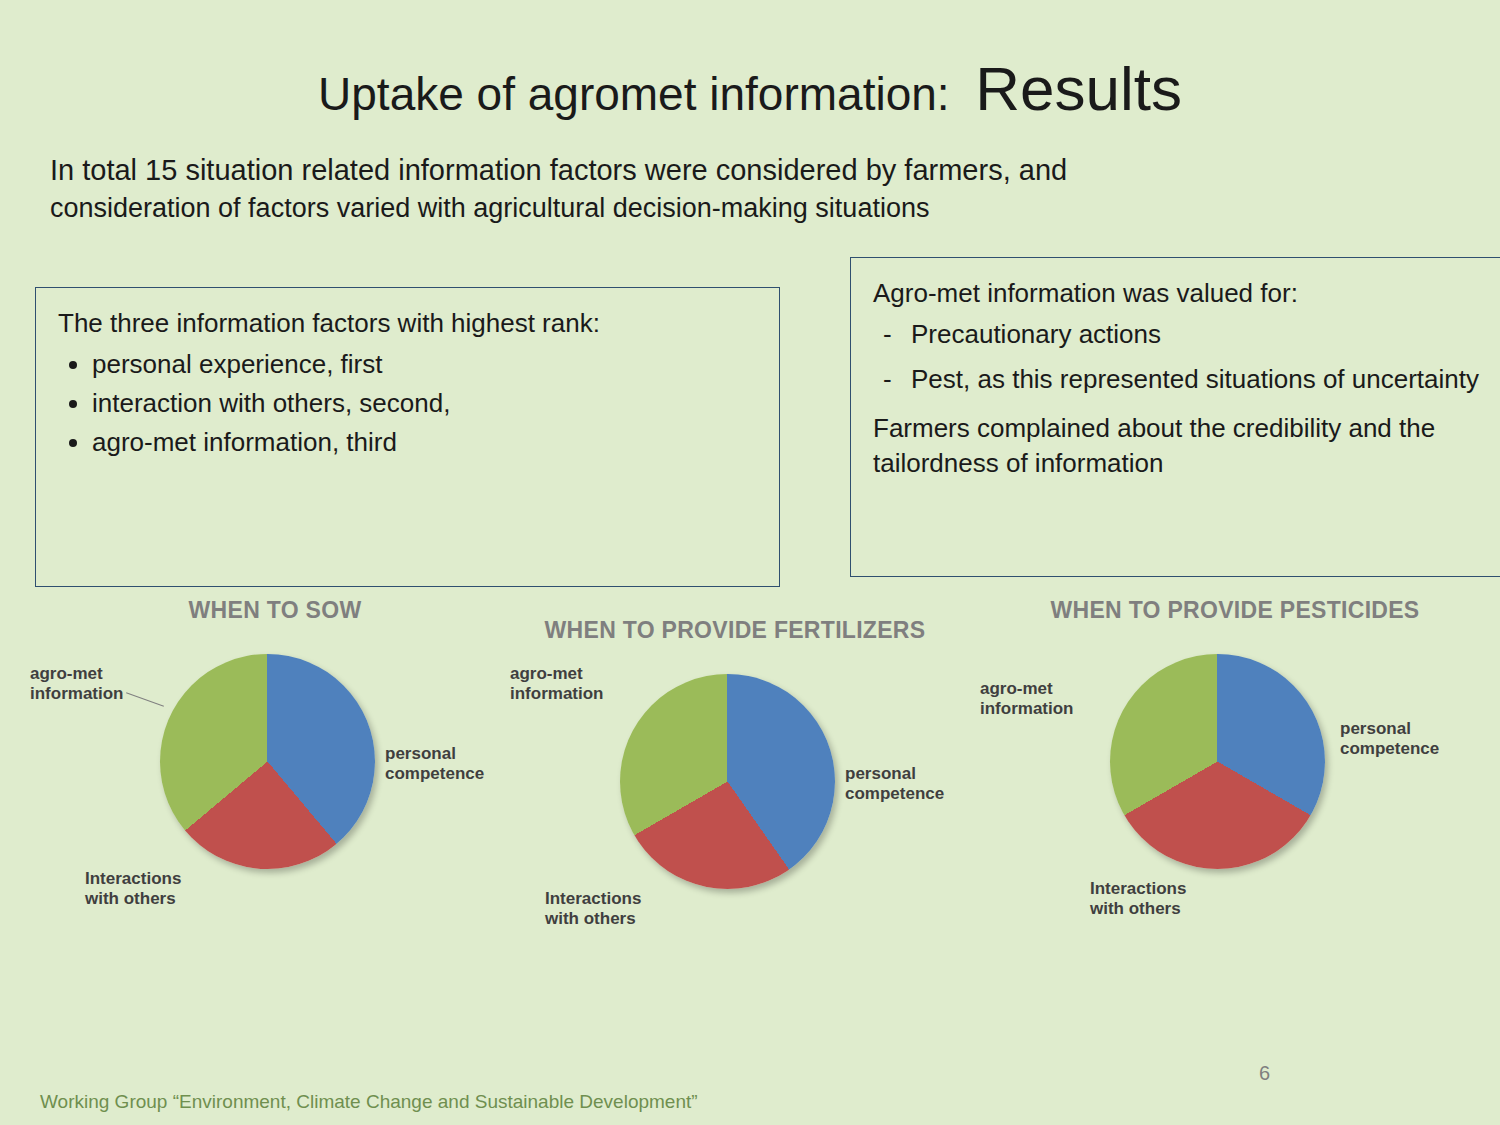Uptake of agromet information: Results
In total 15 situation related information factors were considered by farmers, and
consideration of factors varied with agricultural decision-making situations
The three information factors with highest rank:
personal experience, first
interaction with others, second,
agro-met information, third
Agro-met information was valued for:
Precautionary actions
Pest, as this represented situations of uncertainty
Farmers complained about the credibility and the tailordness of information
WHEN TO SOW
agro-met
information
personal
competence
Interactions
with others
WHEN TO PROVIDE FERTILIZERS
agro-met
information
personal
competence
Interactions
with others
WHEN TO PROVIDE PESTICIDES
agro-met
information
personal
competence
Interactions
with others
6
Working Group “Environment, Climate Change and Sustainable Development”